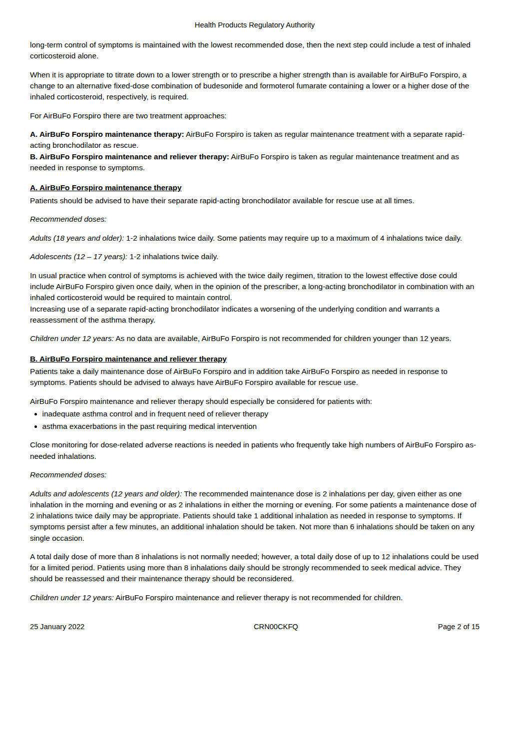Health Products Regulatory Authority
long-term control of symptoms is maintained with the lowest recommended dose, then the next step could include a test of inhaled corticosteroid alone.
When it is appropriate to titrate down to a lower strength or to prescribe a higher strength than is available for AirBuFo Forspiro, a change to an alternative fixed-dose combination of budesonide and formoterol fumarate containing a lower or a higher dose of the inhaled corticosteroid, respectively, is required.
For AirBuFo Forspiro there are two treatment approaches:
A. AirBuFo Forspiro maintenance therapy: AirBuFo Forspiro is taken as regular maintenance treatment with a separate rapid-acting bronchodilator as rescue.
B. AirBuFo Forspiro maintenance and reliever therapy: AirBuFo Forspiro is taken as regular maintenance treatment and as needed in response to symptoms.
A. AirBuFo Forspiro maintenance therapy
Patients should be advised to have their separate rapid-acting bronchodilator available for rescue use at all times.
Recommended doses:
Adults (18 years and older): 1-2 inhalations twice daily. Some patients may require up to a maximum of 4 inhalations twice daily.
Adolescents (12 – 17 years): 1-2 inhalations twice daily.
In usual practice when control of symptoms is achieved with the twice daily regimen, titration to the lowest effective dose could include AirBuFo Forspiro given once daily, when in the opinion of the prescriber, a long-acting bronchodilator in combination with an inhaled corticosteroid would be required to maintain control.
Increasing use of a separate rapid-acting bronchodilator indicates a worsening of the underlying condition and warrants a reassessment of the asthma therapy.
Children under 12 years: As no data are available, AirBuFo Forspiro is not recommended for children younger than 12 years.
B. AirBuFo Forspiro maintenance and reliever therapy
Patients take a daily maintenance dose of AirBuFo Forspiro and in addition take AirBuFo Forspiro as needed in response to symptoms. Patients should be advised to always have AirBuFo Forspiro available for rescue use.
AirBuFo Forspiro maintenance and reliever therapy should especially be considered for patients with:
inadequate asthma control and in frequent need of reliever therapy
asthma exacerbations in the past requiring medical intervention
Close monitoring for dose-related adverse reactions is needed in patients who frequently take high numbers of AirBuFo Forspiro as-needed inhalations.
Recommended doses:
Adults and adolescents (12 years and older): The recommended maintenance dose is 2 inhalations per day, given either as one inhalation in the morning and evening or as 2 inhalations in either the morning or evening. For some patients a maintenance dose of 2 inhalations twice daily may be appropriate. Patients should take 1 additional inhalation as needed in response to symptoms. If symptoms persist after a few minutes, an additional inhalation should be taken. Not more than 6 inhalations should be taken on any single occasion.
A total daily dose of more than 8 inhalations is not normally needed; however, a total daily dose of up to 12 inhalations could be used for a limited period. Patients using more than 8 inhalations daily should be strongly recommended to seek medical advice. They should be reassessed and their maintenance therapy should be reconsidered.
Children under 12 years: AirBuFo Forspiro maintenance and reliever therapy is not recommended for children.
25 January 2022 CRN00CKFQ Page 2 of 15